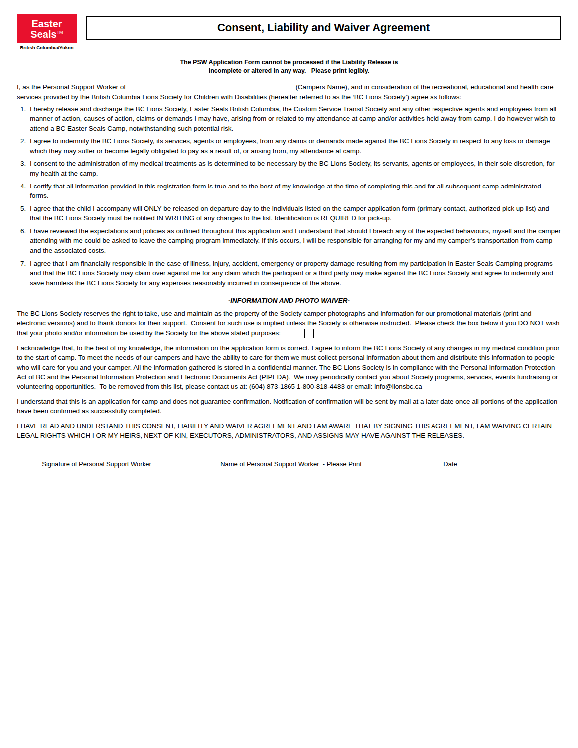Easter
SealsTM
British Columbia/Yukon
Consent, Liability and Waiver Agreement
The PSW Application Form cannot be processed if the Liability Release is
incomplete or altered in any way. Please print legibly.
I, as the Personal Support Worker of (Campers Name), and in consideration of the recreational, educational and health care services provided by the British Columbia Lions Society for Children with Disabilities (hereafter referred to as the ‘BC Lions Society’) agree as follows:
I hereby release and discharge the BC Lions Society, Easter Seals British Columbia, the Custom Service Transit Society and any other respective agents and employees from all manner of action, causes of action, claims or demands I may have, arising from or related to my attendance at camp and/or activities held away from camp. I do however wish to attend a BC Easter Seals Camp, notwithstanding such potential risk.
I agree to indemnify the BC Lions Society, its services, agents or employees, from any claims or demands made against the BC Lions Society in respect to any loss or damage which they may suffer or become legally obligated to pay as a result of, or arising from, my attendance at camp.
I consent to the administration of my medical treatments as is determined to be necessary by the BC Lions Society, its servants, agents or employees, in their sole discretion, for my health at the camp.
I certify that all information provided in this registration form is true and to the best of my knowledge at the time of completing this and for all subsequent camp administrated forms.
I agree that the child I accompany will ONLY be released on departure day to the individuals listed on the camper application form (primary contact, authorized pick up list) and that the BC Lions Society must be notified IN WRITING of any changes to the list. Identification is REQUIRED for pick-up.
I have reviewed the expectations and policies as outlined throughout this application and I understand that should I breach any of the expected behaviours, myself and the camper attending with me could be asked to leave the camping program immediately. If this occurs, I will be responsible for arranging for my and my camper’s transportation from camp and the associated costs.
I agree that I am financially responsible in the case of illness, injury, accident, emergency or property damage resulting from my participation in Easter Seals Camping programs and that the BC Lions Society may claim over against me for any claim which the participant or a third party may make against the BC Lions Society and agree to indemnify and save harmless the BC Lions Society for any expenses reasonably incurred in consequence of the above.
-INFORMATION AND PHOTO WAIVER-
The BC Lions Society reserves the right to take, use and maintain as the property of the Society camper photographs and information for our promotional materials (print and electronic versions) and to thank donors for their support. Consent for such use is implied unless the Society is otherwise instructed. Please check the box below if you DO NOT wish that your photo and/or information be used by the Society for the above stated purposes:
I acknowledge that, to the best of my knowledge, the information on the application form is correct. I agree to inform the BC Lions Society of any changes in my medical condition prior to the start of camp. To meet the needs of our campers and have the ability to care for them we must collect personal information about them and distribute this information to people who will care for you and your camper. All the information gathered is stored in a confidential manner. The BC Lions Society is in compliance with the Personal Information Protection Act of BC and the Personal Information Protection and Electronic Documents Act (PIPEDA). We may periodically contact you about Society programs, services, events fundraising or volunteering opportunities. To be removed from this list, please contact us at: (604) 873-1865 1-800-818-4483 or email: info@lionsbc.ca
I understand that this is an application for camp and does not guarantee confirmation. Notification of confirmation will be sent by mail at a later date once all portions of the application have been confirmed as successfully completed.
I have read and understand this consent, liability and waiver agreement and I am aware that by signing this agreement, I am waiving certain legal rights which I or my heirs, next of kin, executors, administrators, and assigns may have against the releases.
Signature of Personal Support Worker
Name of Personal Support Worker - Please Print
Date